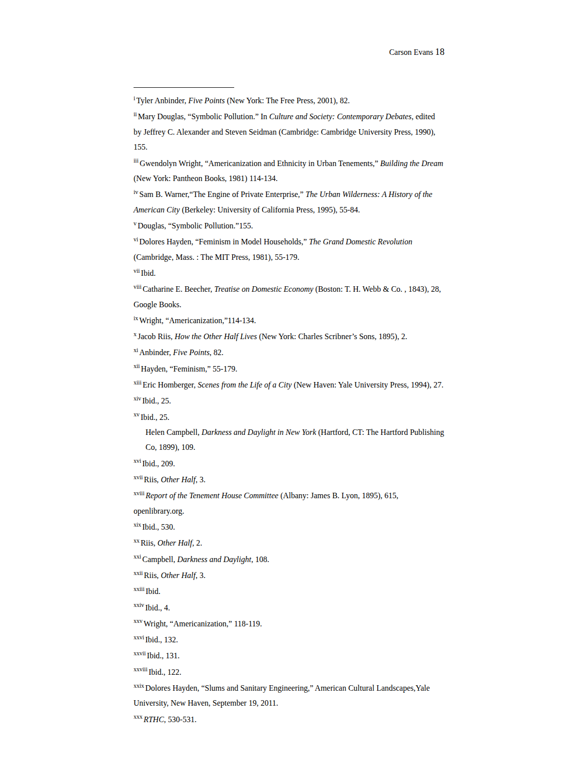Carson Evans 18
iTyler Anbinder, Five Points (New York: The Free Press, 2001), 82.
iiMary Douglas, “Symbolic Pollution.” In Culture and Society: Contemporary Debates, edited by Jeffrey C. Alexander and Steven Seidman (Cambridge: Cambridge University Press, 1990), 155.
iiiGwendolyn Wright, “Americanization and Ethnicity in Urban Tenements,” Building the Dream (New York: Pantheon Books, 1981) 114-134.
ivSam B. Warner,“The Engine of Private Enterprise,” The Urban Wilderness: A History of the American City (Berkeley: University of California Press, 1995), 55-84.
vDouglas, “Symbolic Pollution.”155.
viDolores Hayden, “Feminism in Model Households,” The Grand Domestic Revolution (Cambridge, Mass. : The MIT Press, 1981), 55-179.
viiIbid.
viiiCatharine E. Beecher, Treatise on Domestic Economy (Boston: T. H. Webb & Co. , 1843), 28, Google Books.
ixWright, “Americanization,”114-134.
xJacob Riis, How the Other Half Lives (New York: Charles Scribner’s Sons, 1895), 2.
xiAnbinder, Five Points, 82.
xiiHayden, “Feminism,” 55-179.
xiiiEric Homberger, Scenes from the Life of a City (New Haven: Yale University Press, 1994), 27.
xivIbid., 25.
xvIbid., 25. Helen Campbell, Darkness and Daylight in New York (Hartford, CT: The Hartford Publishing Co, 1899), 109.
xviIbid., 209.
xviiRiis, Other Half, 3.
xviiiReport of the Tenement House Committee (Albany: James B. Lyon, 1895), 615, openlibrary.org.
xixIbid., 530.
xxRiis, Other Half, 2.
xxiCampbell, Darkness and Daylight, 108.
xxiiRiis, Other Half, 3.
xxiiiIbid.
xxivIbid., 4.
xxvWright, “Americanization,” 118-119.
xxviIbid., 132.
xxviiIbid., 131.
xxviiiIbid., 122.
xxixDolores Hayden, “Slums and Sanitary Engineering,” American Cultural Landscapes,Yale University, New Haven, September 19, 2011.
xxxRTHC, 530-531.